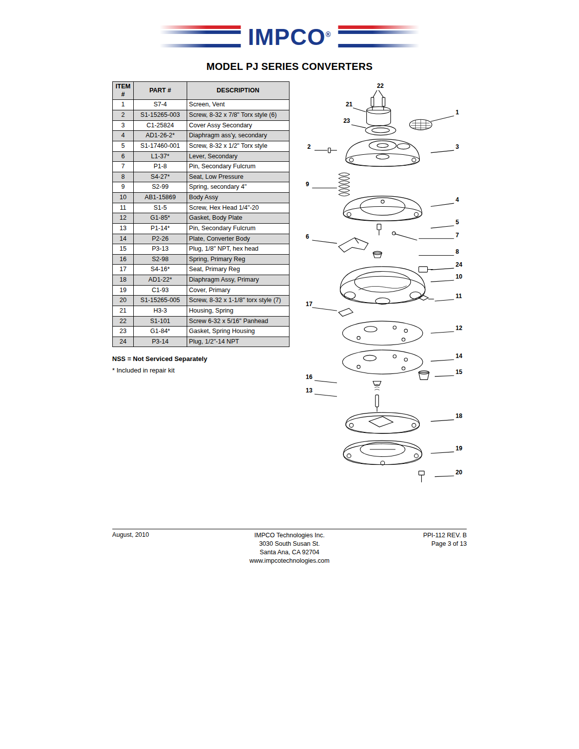IMPCO®
MODEL PJ SERIES CONVERTERS
| ITEM # | PART # | DESCRIPTION |
| --- | --- | --- |
| 1 | S7-4 | Screen, Vent |
| 2 | S1-15265-003 | Screw, 8-32 x 7/8" Torx style (6) |
| 3 | C1-25824 | Cover Assy Secondary |
| 4 | AD1-26-2* | Diaphragm ass'y, secondary |
| 5 | S1-17460-001 | Screw, 8-32 x 1/2" Torx style |
| 6 | L1-37* | Lever, Secondary |
| 7 | P1-8 | Pin, Secondary Fulcrum |
| 8 | S4-27* | Seat, Low Pressure |
| 9 | S2-99 | Spring, secondary 4" |
| 10 | AB1-15869 | Body Assy |
| 11 | S1-5 | Screw, Hex Head 1/4"-20 |
| 12 | G1-85* | Gasket, Body Plate |
| 13 | P1-14* | Pin, Secondary Fulcrum |
| 14 | P2-26 | Plate, Converter Body |
| 15 | P3-13 | Plug, 1/8" NPT, hex head |
| 16 | S2-98 | Spring, Primary Reg |
| 17 | S4-16* | Seat, Primary Reg |
| 18 | AD1-22* | Diaphragm Assy, Primary |
| 19 | C1-93 | Cover, Primary |
| 20 | S1-15265-005 | Screw, 8-32 x 1-1/8" torx style (7) |
| 21 | H3-3 | Housing, Spring |
| 22 | S1-101 | Screw 6-32 x 5/16" Panhead |
| 23 | G1-84* | Gasket, Spring Housing |
| 24 | P3-14 | Plug, 1/2"-14 NPT |
NSS = Not Serviced Separately
* Included in repair kit
22 21 1 23 2 3 9 4 5 7 6 8 24 10 11 17 12 14 15 16 13 18 19 20
August, 2010
IMPCO Technologies Inc.
3030 South Susan St.
Santa Ana, CA 92704
www.impcotechnologies.com
PPI-112 REV. B
Page 3 of 13